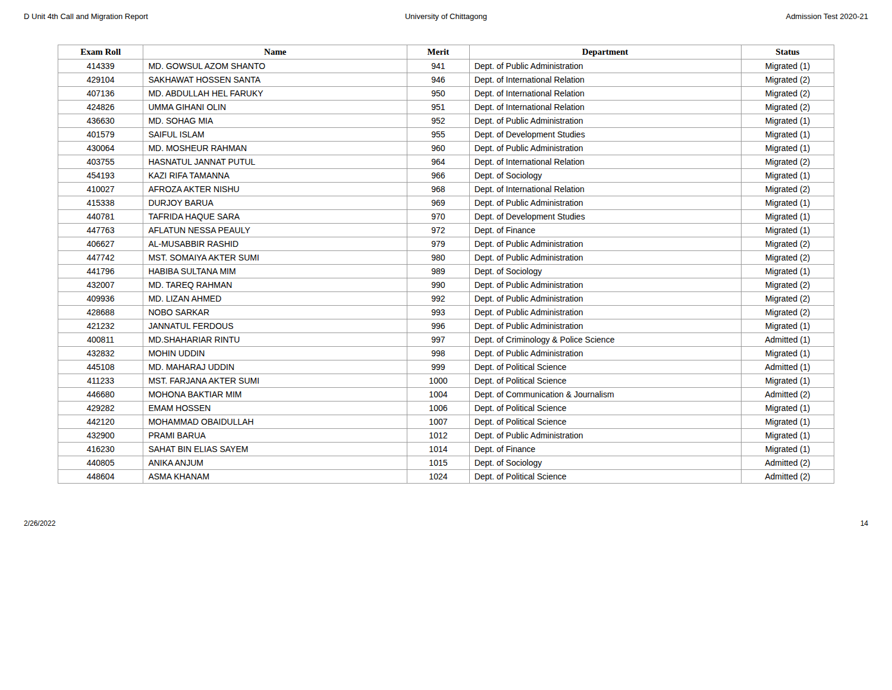D Unit 4th Call and Migration Report
University of Chittagong
Admission Test 2020-21
| Exam Roll | Name | Merit | Department | Status |
| --- | --- | --- | --- | --- |
| 414339 | MD. GOWSUL AZOM SHANTO | 941 | Dept. of Public Administration | Migrated (1) |
| 429104 | SAKHAWAT HOSSEN SANTA | 946 | Dept. of International Relation | Migrated (2) |
| 407136 | MD. ABDULLAH HEL FARUKY | 950 | Dept. of International Relation | Migrated (2) |
| 424826 | UMMA GIHANI OLIN | 951 | Dept. of International Relation | Migrated (2) |
| 436630 | MD. SOHAG MIA | 952 | Dept. of Public Administration | Migrated (1) |
| 401579 | SAIFUL ISLAM | 955 | Dept. of Development Studies | Migrated (1) |
| 430064 | MD. MOSHEUR RAHMAN | 960 | Dept. of Public Administration | Migrated (1) |
| 403755 | HASNATUL JANNAT PUTUL | 964 | Dept. of International Relation | Migrated (2) |
| 454193 | KAZI RIFA TAMANNA | 966 | Dept. of Sociology | Migrated (1) |
| 410027 | AFROZA AKTER NISHU | 968 | Dept. of International Relation | Migrated (2) |
| 415338 | DURJOY BARUA | 969 | Dept. of Public Administration | Migrated (1) |
| 440781 | TAFRIDA HAQUE SARA | 970 | Dept. of Development Studies | Migrated (1) |
| 447763 | AFLATUN NESSA PEAULY | 972 | Dept. of Finance | Migrated (1) |
| 406627 | AL-MUSABBIR RASHID | 979 | Dept. of Public Administration | Migrated (2) |
| 447742 | MST. SOMAIYA AKTER SUMI | 980 | Dept. of Public Administration | Migrated (2) |
| 441796 | HABIBA SULTANA MIM | 989 | Dept. of Sociology | Migrated (1) |
| 432007 | MD. TAREQ RAHMAN | 990 | Dept. of Public Administration | Migrated (2) |
| 409936 | MD. LIZAN AHMED | 992 | Dept. of Public Administration | Migrated (2) |
| 428688 | NOBO SARKAR | 993 | Dept. of Public Administration | Migrated (2) |
| 421232 | JANNATUL FERDOUS | 996 | Dept. of Public Administration | Migrated (1) |
| 400811 | MD.SHAHARIAR RINTU | 997 | Dept. of Criminology & Police Science | Admitted (1) |
| 432832 | MOHIN UDDIN | 998 | Dept. of Public Administration | Migrated (1) |
| 445108 | MD. MAHARAJ UDDIN | 999 | Dept. of Political Science | Admitted (1) |
| 411233 | MST. FARJANA AKTER SUMI | 1000 | Dept. of Political Science | Migrated (1) |
| 446680 | MOHONA BAKTIAR MIM | 1004 | Dept. of Communication & Journalism | Admitted (2) |
| 429282 | EMAM HOSSEN | 1006 | Dept. of Political Science | Migrated (1) |
| 442120 | MOHAMMAD OBAIDULLAH | 1007 | Dept. of Political Science | Migrated (1) |
| 432900 | PRAMI BARUA | 1012 | Dept. of Public Administration | Migrated (1) |
| 416230 | SAHAT BIN ELIAS SAYEM | 1014 | Dept. of Finance | Migrated (1) |
| 440805 | ANIKA ANJUM | 1015 | Dept. of Sociology | Admitted (2) |
| 448604 | ASMA KHANAM | 1024 | Dept. of Political Science | Admitted (2) |
2/26/2022
14